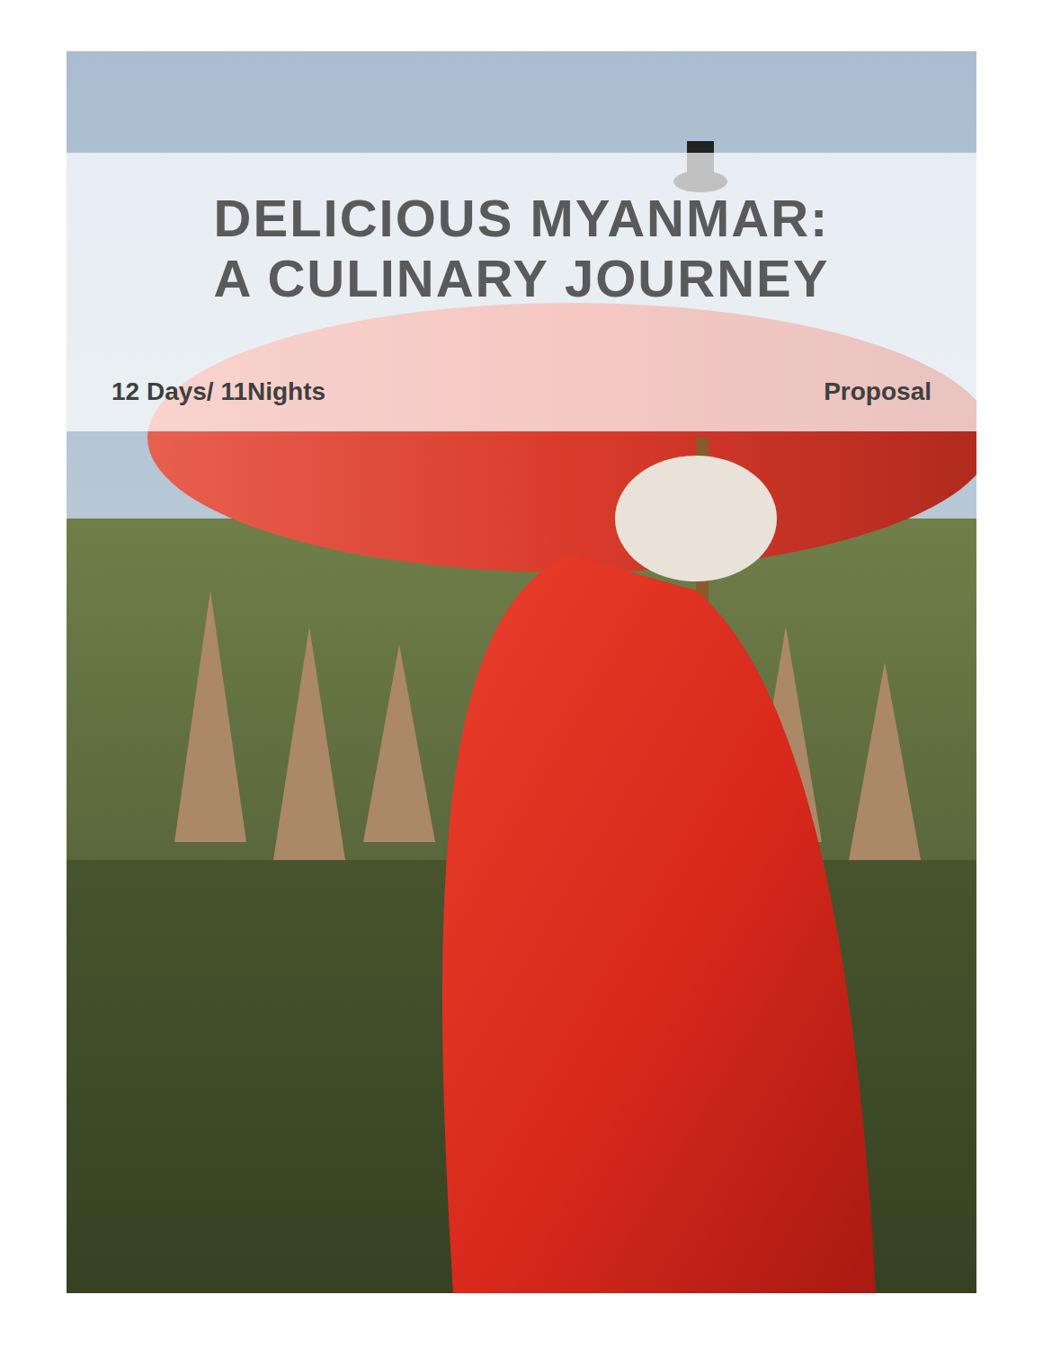DELICIOUS MYANMAR:
A CULINARY JOURNEY
12 Days/ 11Nights Proposal